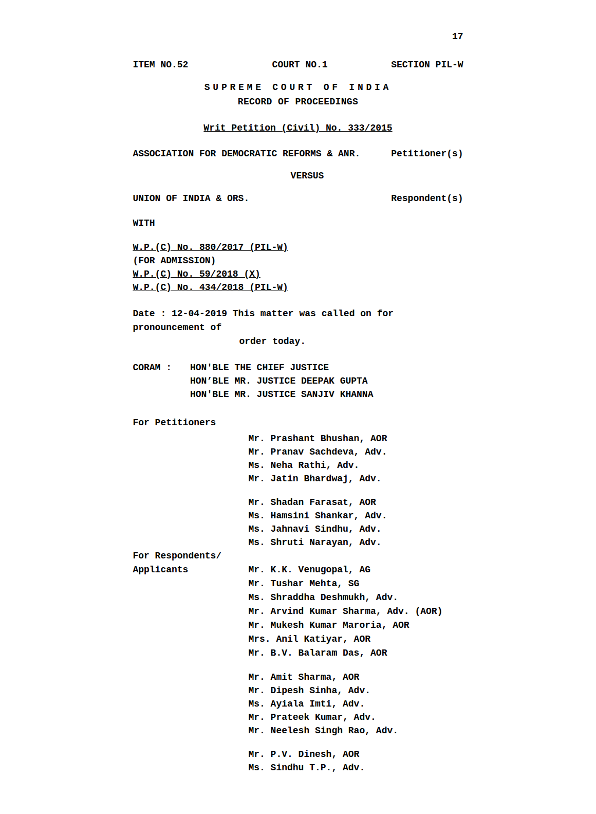17
ITEM NO.52 COURT NO.1 SECTION PIL-W
SUPREME COURT OF INDIA
RECORD OF PROCEEDINGS
Writ Petition (Civil) No. 333/2015
ASSOCIATION FOR DEMOCRATIC REFORMS & ANR. Petitioner(s)
VERSUS
UNION OF INDIA & ORS. Respondent(s)
WITH
W.P.(C) No. 880/2017 (PIL-W)
(FOR ADMISSION)
W.P.(C) No. 59/2018 (X)
W.P.(C) No. 434/2018 (PIL-W)
Date : 12-04-2019 This matter was called on for pronouncement of order today.
CORAM :
HON'BLE THE CHIEF JUSTICE
HON’BLE MR. JUSTICE DEEPAK GUPTA
HON'BLE MR. JUSTICE SANJIV KHANNA
For Petitioners
Mr. Prashant Bhushan, AOR
Mr. Pranav Sachdeva, Adv.
Ms. Neha Rathi, Adv.
Mr. Jatin Bhardwaj, Adv.
Mr. Shadan Farasat, AOR
Ms. Hamsini Shankar, Adv.
Ms. Jahnavi Sindhu, Adv.
Ms. Shruti Narayan, Adv.
For Respondents/
Applicants
Mr. K.K. Venugopal, AG
Mr. Tushar Mehta, SG
Ms. Shraddha Deshmukh, Adv.
Mr. Arvind Kumar Sharma, Adv. (AOR)
Mr. Mukesh Kumar Maroria, AOR
Mrs. Anil Katiyar, AOR
Mr. B.V. Balaram Das, AOR
Mr. Amit Sharma, AOR
Mr. Dipesh Sinha, Adv.
Ms. Ayiala Imti, Adv.
Mr. Prateek Kumar, Adv.
Mr. Neelesh Singh Rao, Adv.
Mr. P.V. Dinesh, AOR
Ms. Sindhu T.P., Adv.